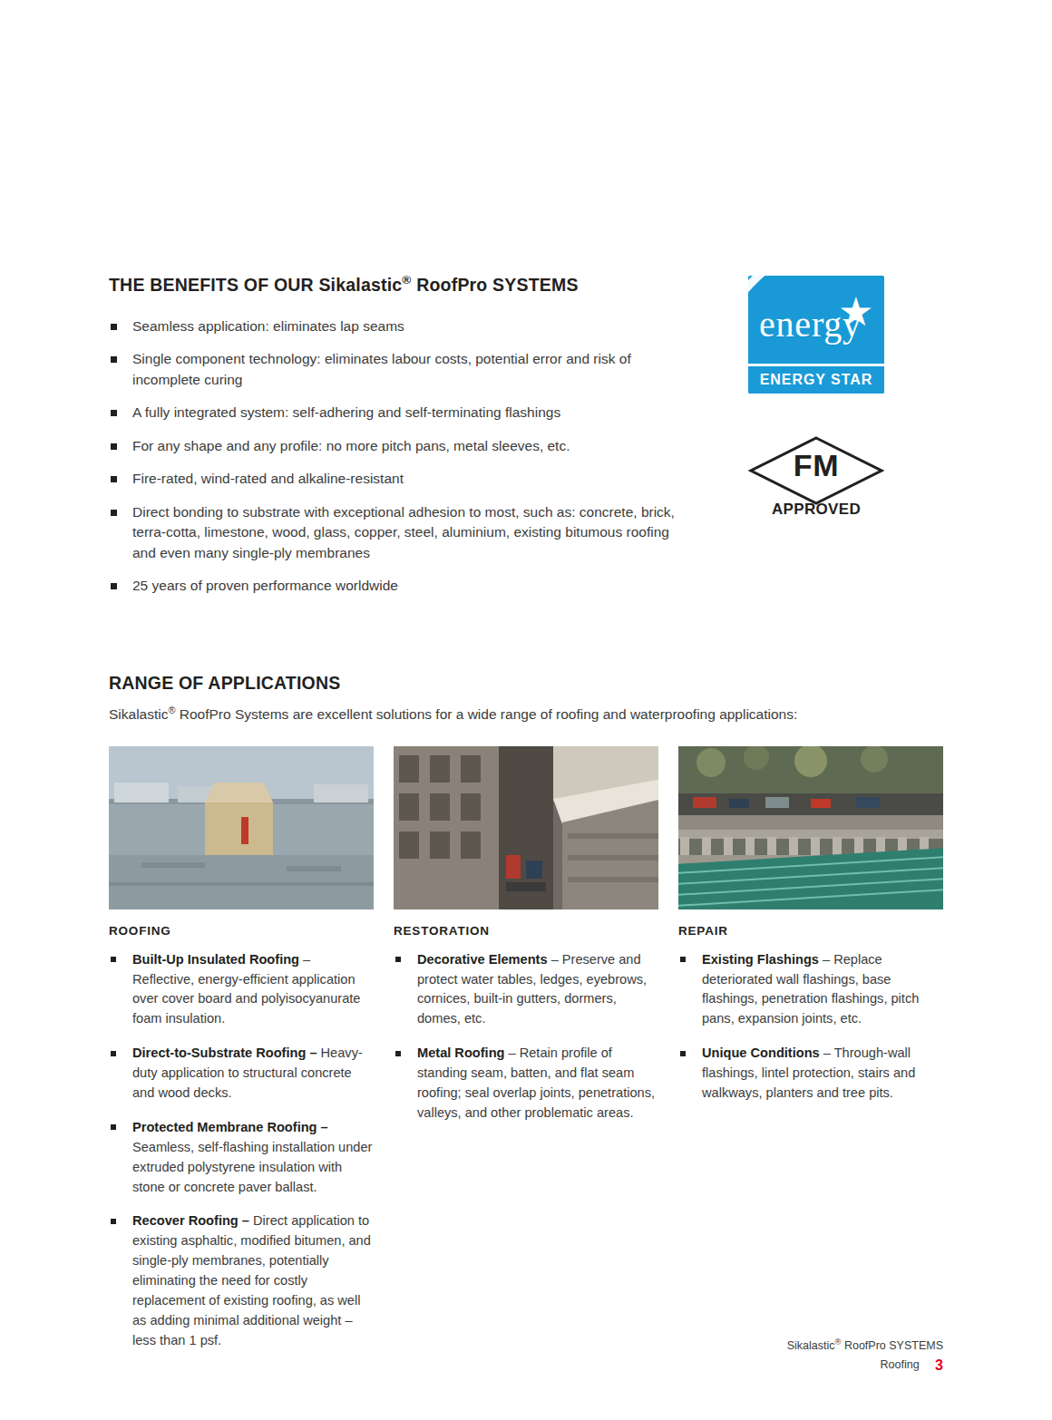THE BENEFITS OF OUR Sikalastic® RoofPro SYSTEMS
Seamless application: eliminates lap seams
Single component technology: eliminates labour costs, potential error and risk of incomplete curing
A fully integrated system: self-adhering and self-terminating flashings
For any shape and any profile: no more pitch pans, metal sleeves, etc.
Fire-rated, wind-rated and alkaline-resistant
Direct bonding to substrate with exceptional adhesion to most, such as: concrete, brick, terra-cotta, limestone, wood, glass, copper, steel, aluminium, existing bitumous roofing and even many single-ply membranes
25 years of proven performance worldwide
energy
★
ENERGY STAR
FM
APPROVED
RANGE OF APPLICATIONS
Sikalastic® RoofPro Systems are excellent solutions for a wide range of roofing and waterproofing applications:
ROOFING
Built-Up Insulated Roofing – Reflective, energy-efficient application over cover board and polyisocyanurate foam insulation.
Direct-to-Substrate Roofing – Heavy-duty application to structural concrete and wood decks.
Protected Membrane Roofing – Seamless, self-flashing installation under extruded polystyrene insulation with stone or concrete paver ballast.
Recover Roofing – Direct application to existing asphaltic, modified bitumen, and single-ply membranes, potentially eliminating the need for costly replacement of existing roofing, as well as adding minimal additional weight – less than 1 psf.
RESTORATION
Decorative Elements – Preserve and protect water tables, ledges, eyebrows, cornices, built-in gutters, dormers, domes, etc.
Metal Roofing – Retain profile of standing seam, batten, and flat seam roofing; seal overlap joints, penetrations, valleys, and other problematic areas.
REPAIR
Existing Flashings – Replace deteriorated wall flashings, base flashings, penetration flashings, pitch pans, expansion joints, etc.
Unique Conditions – Through-wall flashings, lintel protection, stairs and walkways, planters and tree pits.
Sikalastic® RoofPro SYSTEMS
Roofing 3